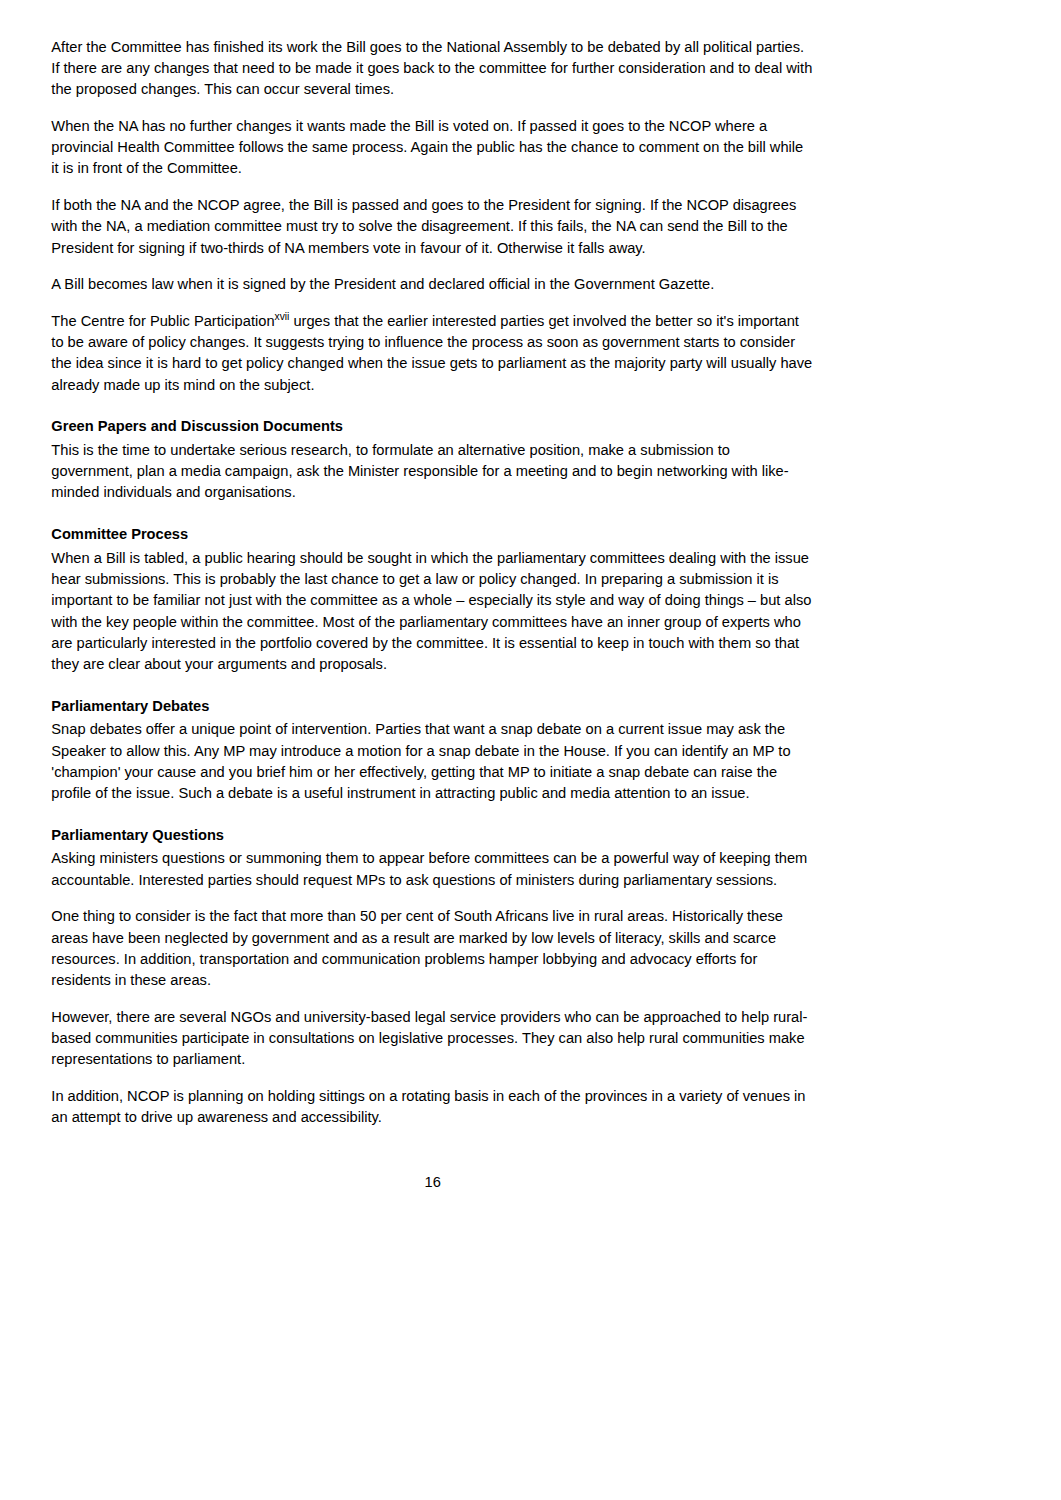After the Committee has finished its work the Bill goes to the National Assembly to be debated by all political parties. If there are any changes that need to be made it goes back to the committee for further consideration and to deal with the proposed changes. This can occur several times.
When the NA has no further changes it wants made the Bill is voted on. If passed it goes to the NCOP where a provincial Health Committee follows the same process. Again the public has the chance to comment on the bill while it is in front of the Committee.
If both the NA and the NCOP agree, the Bill is passed and goes to the President for signing. If the NCOP disagrees with the NA, a mediation committee must try to solve the disagreement. If this fails, the NA can send the Bill to the President for signing if two-thirds of NA members vote in favour of it. Otherwise it falls away.
A Bill becomes law when it is signed by the President and declared official in the Government Gazette.
The Centre for Public Participationxvii urges that the earlier interested parties get involved the better so it's important to be aware of policy changes. It suggests trying to influence the process as soon as government starts to consider the idea since it is hard to get policy changed when the issue gets to parliament as the majority party will usually have already made up its mind on the subject.
Green Papers and Discussion Documents
This is the time to undertake serious research, to formulate an alternative position, make a submission to government, plan a media campaign, ask the Minister responsible for a meeting and to begin networking with like-minded individuals and organisations.
Committee Process
When a Bill is tabled, a public hearing should be sought in which the parliamentary committees dealing with the issue hear submissions. This is probably the last chance to get a law or policy changed. In preparing a submission it is important to be familiar not just with the committee as a whole – especially its style and way of doing things – but also with the key people within the committee. Most of the parliamentary committees have an inner group of experts who are particularly interested in the portfolio covered by the committee. It is essential to keep in touch with them so that they are clear about your arguments and proposals.
Parliamentary Debates
Snap debates offer a unique point of intervention. Parties that want a snap debate on a current issue may ask the Speaker to allow this. Any MP may introduce a motion for a snap debate in the House. If you can identify an MP to 'champion' your cause and you brief him or her effectively, getting that MP to initiate a snap debate can raise the profile of the issue. Such a debate is a useful instrument in attracting public and media attention to an issue.
Parliamentary Questions
Asking ministers questions or summoning them to appear before committees can be a powerful way of keeping them accountable. Interested parties should request MPs to ask questions of ministers during parliamentary sessions.
One thing to consider is the fact that more than 50 per cent of South Africans live in rural areas. Historically these areas have been neglected by government and as a result are marked by low levels of literacy, skills and scarce resources. In addition, transportation and communication problems hamper lobbying and advocacy efforts for residents in these areas.
However, there are several NGOs and university-based legal service providers who can be approached to help rural-based communities participate in consultations on legislative processes. They can also help rural communities make representations to parliament.
In addition, NCOP is planning on holding sittings on a rotating basis in each of the provinces in a variety of venues in an attempt to drive up awareness and accessibility.
16